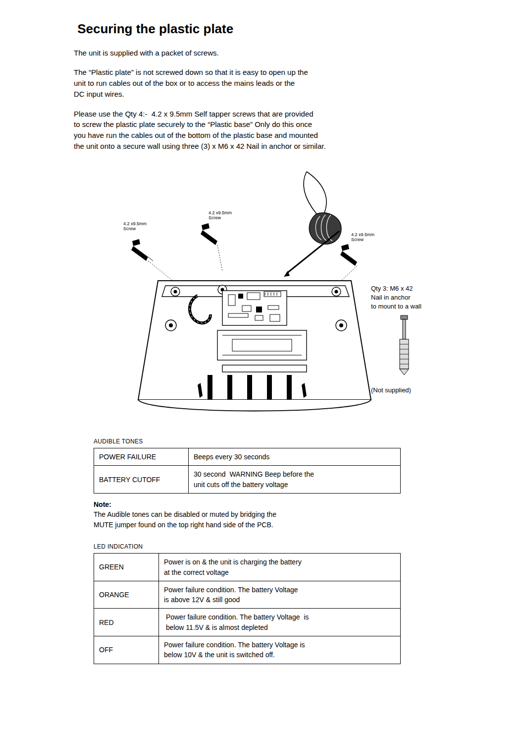Securing the plastic plate
The unit is supplied with a packet of screws.
The “Plastic plate” is not screwed down so that it is easy to open up the
unit to run cables out of the box or to access the mains leads or the
DC input wires.
Please use the Qty 4:- 4.2 x 9.5mm Self tapper screws that are provided
to screw the plastic plate securely to the “Plastic base” Only do this once
you have run the cables out of the bottom of the plastic base and mounted
the unit onto a secure wall using three (3) x M6 x 42 Nail in anchor or similar.
4.2 x9.5mm Screw 4.2 x9.5mm Screw 4.2 x9.5mm Screw Qty 3: M6 x 42 Nail in anchor to mount to a wall (Not supplied)
AUDIBLE TONES
| POWER FAILURE | Beeps every 30 seconds |
| BATTERY CUTOFF | 30 second WARNING Beep before the unit cuts off the battery voltage |
Note: The Audible tones can be disabled or muted by bridging the
MUTE jumper found on the top right hand side of the PCB.
LED INDICATION
| GREEN | Power is on & the unit is charging the battery at the correct voltage |
| ORANGE | Power failure condition. The battery Voltage is above 12V & still good |
| RED | Power failure condition. The battery Voltage is below 11.5V & is almost depleted |
| OFF | Power failure condition. The battery Voltage is below 10V & the unit is switched off. |